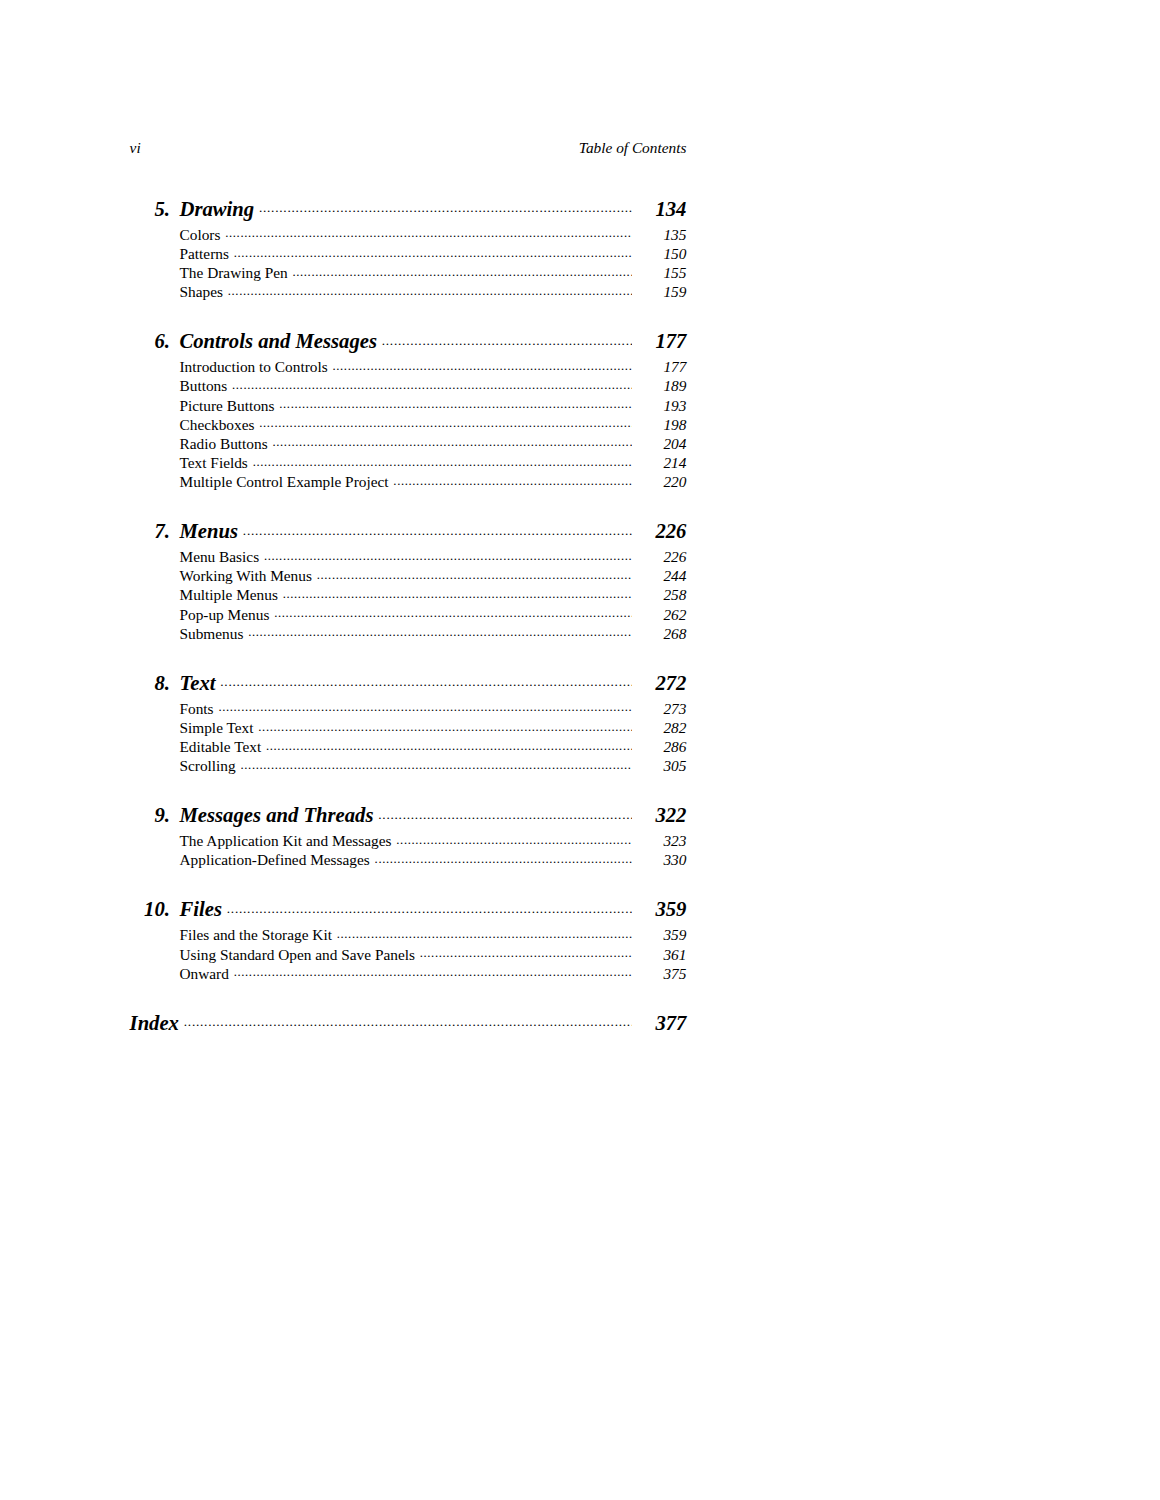vi Table of Contents
5. Drawing ................................................................................................. 134
Colors ......................................................................................................................... 135
Patterns ..................................................................................................................... 150
The Drawing Pen ................................................................................................. 155
Shapes ....................................................................................................................... 159
6. Controls and Messages ....................................................................... 177
Introduction to Controls ....................................................................................... 177
Buttons ....................................................................................................................... 189
Picture Buttons ....................................................................................................... 193
Checkboxes ............................................................................................................. 198
Radio Buttons ......................................................................................................... 204
Text Fields ............................................................................................................... 214
Multiple Control Example Project ....................................................................... 220
7. Menus ..................................................................................................... 226
Menu Basics ........................................................................................................... 226
Working With Menus ......................................................................................... 244
Multiple Menus ....................................................................................................... 258
Pop-up Menus ......................................................................................................... 262
Submenus ................................................................................................................. 268
8. Text ......................................................................................................... 272
Fonts ........................................................................................................................... 273
Simple Text ............................................................................................................. 282
Editable Text ........................................................................................................... 286
Scrolling ................................................................................................................... 305
9. Messages and Threads ....................................................................... 322
The Application Kit and Messages ....................................................................... 323
Application-Defined Messages ....................................................................... 330
10. Files ....................................................................................................... 359
Files and the Storage Kit ....................................................................................... 359
Using Standard Open and Save Panels ....................................................................... 361
Onward ..................................................................................................................... 375
Index ................................................................................................................. 377